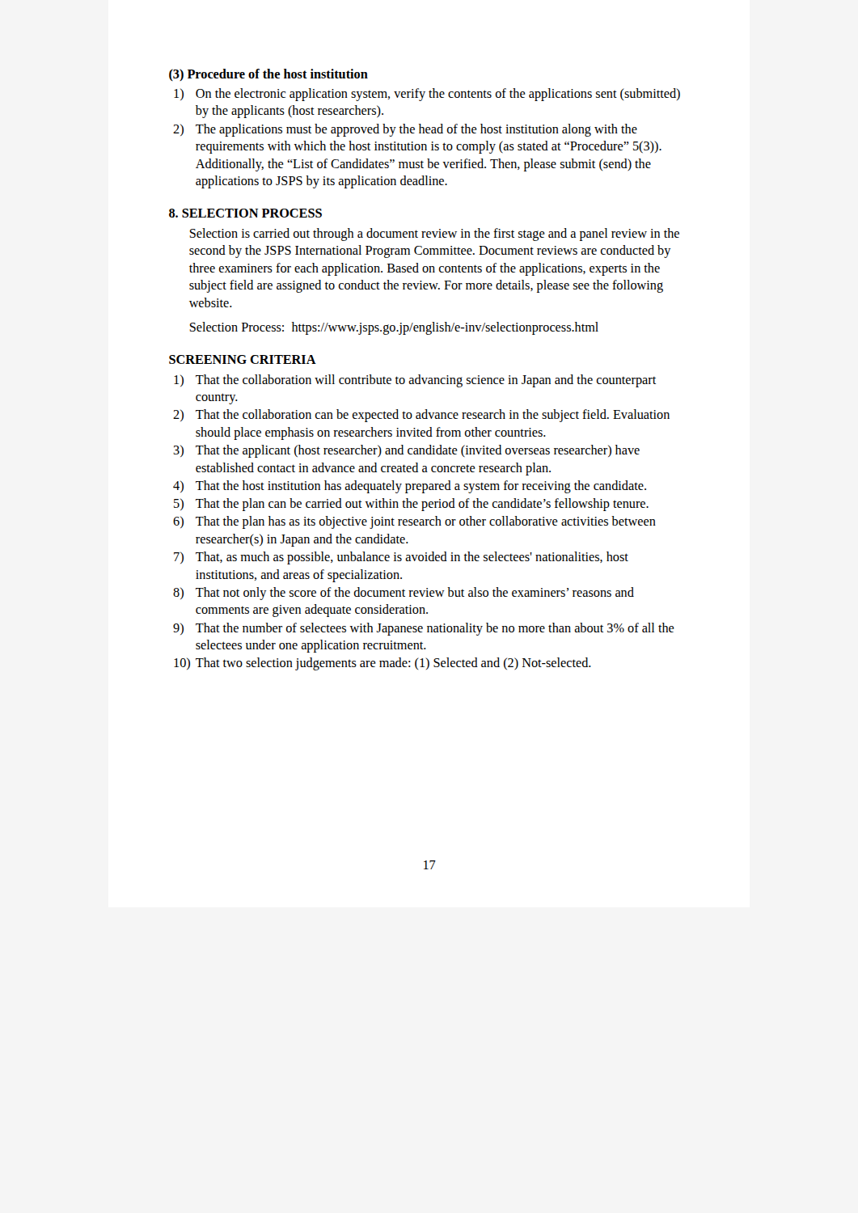(3) Procedure of the host institution
1) On the electronic application system, verify the contents of the applications sent (submitted) by the applicants (host researchers).
2) The applications must be approved by the head of the host institution along with the requirements with which the host institution is to comply (as stated at “Procedure” 5(3)). Additionally, the “List of Candidates” must be verified. Then, please submit (send) the applications to JSPS by its application deadline.
8. SELECTION PROCESS
Selection is carried out through a document review in the first stage and a panel review in the second by the JSPS International Program Committee. Document reviews are conducted by three examiners for each application. Based on contents of the applications, experts in the subject field are assigned to conduct the review. For more details, please see the following website.
Selection Process: https://www.jsps.go.jp/english/e-inv/selectionprocess.html
SCREENING CRITERIA
1) That the collaboration will contribute to advancing science in Japan and the counterpart country.
2) That the collaboration can be expected to advance research in the subject field. Evaluation should place emphasis on researchers invited from other countries.
3) That the applicant (host researcher) and candidate (invited overseas researcher) have established contact in advance and created a concrete research plan.
4) That the host institution has adequately prepared a system for receiving the candidate.
5) That the plan can be carried out within the period of the candidate’s fellowship tenure.
6) That the plan has as its objective joint research or other collaborative activities between researcher(s) in Japan and the candidate.
7) That, as much as possible, unbalance is avoided in the selectees' nationalities, host institutions, and areas of specialization.
8) That not only the score of the document review but also the examiners’ reasons and comments are given adequate consideration.
9) That the number of selectees with Japanese nationality be no more than about 3% of all the selectees under one application recruitment.
10) That two selection judgements are made: (1) Selected and (2) Not-selected.
17